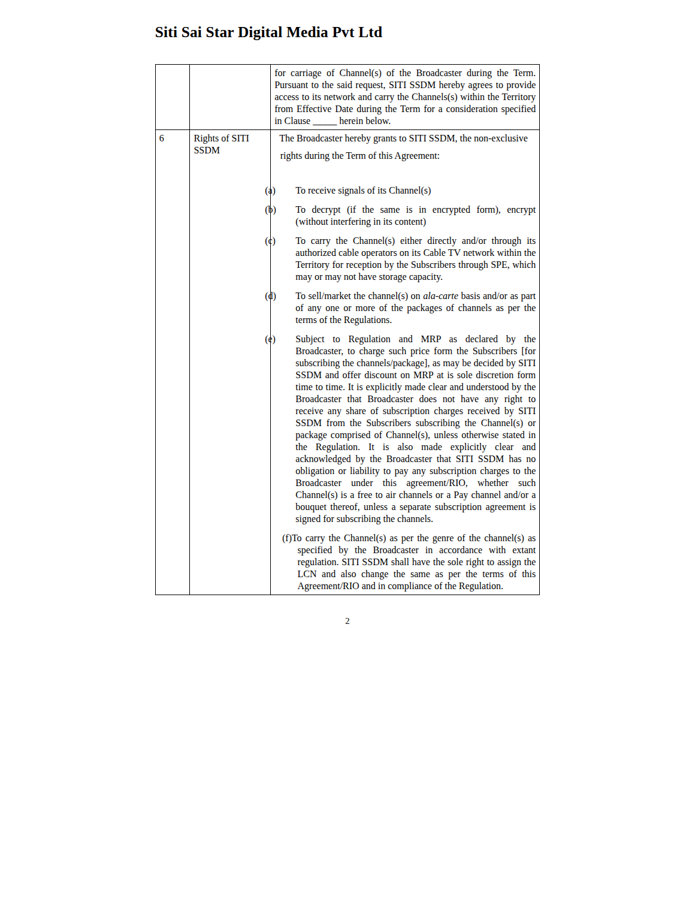Siti Sai Star Digital Media Pvt Ltd
| | | for carriage of Channel(s) of the Broadcaster during the Term. Pursuant to the said request, SITI SSDM hereby agrees to provide access to its network and carry the Channels(s) within the Territory from Effective Date during the Term for a consideration specified in Clause _____ herein below. |
| 6 | Rights of SITI SSDM | The Broadcaster hereby grants to SITI SSDM, the non-exclusive rights during the Term of this Agreement: (a) To receive signals of its Channel(s) (b) To decrypt (if the same is in encrypted form), encrypt (without interfering in its content) (c) To carry the Channel(s) either directly and/or through its authorized cable operators on its Cable TV network within the Territory for reception by the Subscribers through SPE, which may or may not have storage capacity. (d) To sell/market the channel(s) on ala-carte basis and/or as part of any one or more of the packages of channels as per the terms of the Regulations. (e) Subject to Regulation and MRP as declared by the Broadcaster, to charge such price form the Subscribers [for subscribing the channels/package], as may be decided by SITI SSDM and offer discount on MRP at is sole discretion form time to time. It is explicitly made clear and understood by the Broadcaster that Broadcaster does not have any right to receive any share of subscription charges received by SITI SSDM from the Subscribers subscribing the Channel(s) or package comprised of Channel(s), unless otherwise stated in the Regulation. It is also made explicitly clear and acknowledged by the Broadcaster that SITI SSDM has no obligation or liability to pay any subscription charges to the Broadcaster under this agreement/RIO, whether such Channel(s) is a free to air channels or a Pay channel and/or a bouquet thereof, unless a separate subscription agreement is signed for subscribing the channels. (f) To carry the Channel(s) as per the genre of the channel(s) as specified by the Broadcaster in accordance with extant regulation. SITI SSDM shall have the sole right to assign the LCN and also change the same as per the terms of this Agreement/RIO and in compliance of the Regulation. |
2